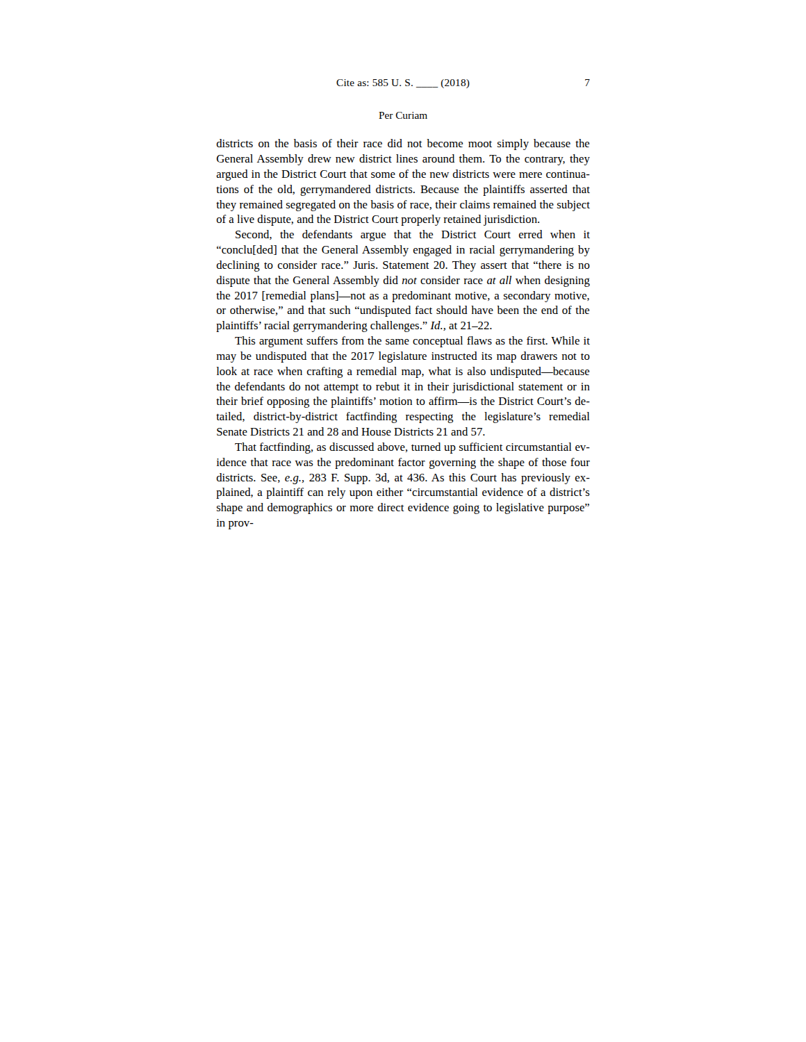Cite as: 585 U. S. ____ (2018) 7
Per Curiam
districts on the basis of their race did not become moot simply because the General Assembly drew new district lines around them. To the contrary, they argued in the District Court that some of the new districts were mere continuations of the old, gerrymandered districts. Because the plaintiffs asserted that they remained segregated on the basis of race, their claims remained the subject of a live dispute, and the District Court properly retained jurisdiction.
Second, the defendants argue that the District Court erred when it “conclu[ded] that the General Assembly engaged in racial gerrymandering by declining to consider race.” Juris. Statement 20. They assert that “there is no dispute that the General Assembly did not consider race at all when designing the 2017 [remedial plans]—not as a predominant motive, a secondary motive, or otherwise,” and that such “undisputed fact should have been the end of the plaintiffs’ racial gerrymandering challenges.” Id., at 21–22.
This argument suffers from the same conceptual flaws as the first. While it may be undisputed that the 2017 legislature instructed its map drawers not to look at race when crafting a remedial map, what is also undisputed—because the defendants do not attempt to rebut it in their jurisdictional statement or in their brief opposing the plaintiffs’ motion to affirm—is the District Court’s detailed, district-by-district factfinding respecting the legislature’s remedial Senate Districts 21 and 28 and House Districts 21 and 57.
That factfinding, as discussed above, turned up sufficient circumstantial evidence that race was the predominant factor governing the shape of those four districts. See, e.g., 283 F. Supp. 3d, at 436. As this Court has previously explained, a plaintiff can rely upon either “circumstantial evidence of a district’s shape and demographics or more direct evidence going to legislative purpose” in prov-